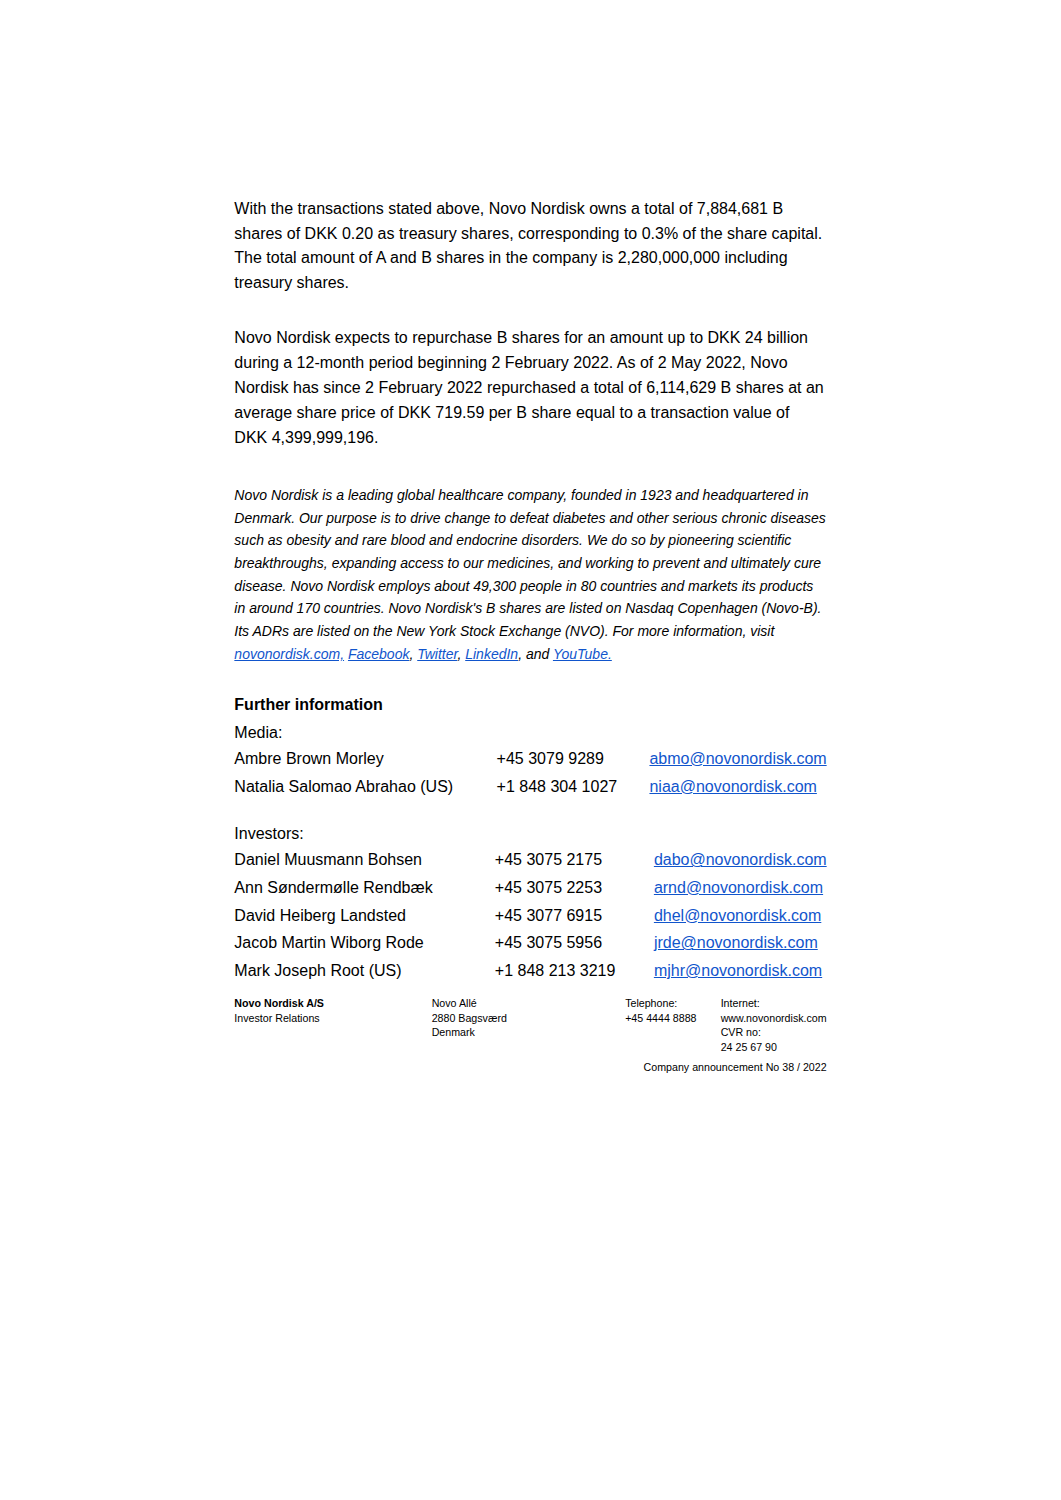With the transactions stated above, Novo Nordisk owns a total of 7,884,681 B shares of DKK 0.20 as treasury shares, corresponding to 0.3% of the share capital. The total amount of A and B shares in the company is 2,280,000,000 including treasury shares.
Novo Nordisk expects to repurchase B shares for an amount up to DKK 24 billion during a 12-month period beginning 2 February 2022. As of 2 May 2022, Novo Nordisk has since 2 February 2022 repurchased a total of 6,114,629 B shares at an average share price of DKK 719.59 per B share equal to a transaction value of DKK 4,399,999,196.
Novo Nordisk is a leading global healthcare company, founded in 1923 and headquartered in Denmark. Our purpose is to drive change to defeat diabetes and other serious chronic diseases such as obesity and rare blood and endocrine disorders. We do so by pioneering scientific breakthroughs, expanding access to our medicines, and working to prevent and ultimately cure disease. Novo Nordisk employs about 49,300 people in 80 countries and markets its products in around 170 countries. Novo Nordisk's B shares are listed on Nasdaq Copenhagen (Novo-B). Its ADRs are listed on the New York Stock Exchange (NVO). For more information, visit novonordisk.com, Facebook, Twitter, LinkedIn, and YouTube.
Further information
Media:
| Ambre Brown Morley | +45 3079 9289 | abmo@novonordisk.com |
| Natalia Salomao Abrahao (US) | +1 848 304 1027 | niaa@novonordisk.com |
Investors:
| Daniel Muusmann Bohsen | +45 3075 2175 | dabo@novonordisk.com |
| Ann Søndermølle Rendbæk | +45 3075 2253 | arnd@novonordisk.com |
| David Heiberg Landsted | +45 3077 6915 | dhel@novonordisk.com |
| Jacob Martin Wiborg Rode | +45 3075 5956 | jrde@novonordisk.com |
| Mark Joseph Root (US) | +1 848 213 3219 | mjhr@novonordisk.com |
| Novo Nordisk A/S | Novo Allé | Telephone: | Internet: |
| Investor Relations | 2880 Bagsværd | +45 4444 8888 | www.novonordisk.com |
| | Denmark | | CVR no: |
| | | | 24 25 67 90 |
Company announcement No 38 / 2022